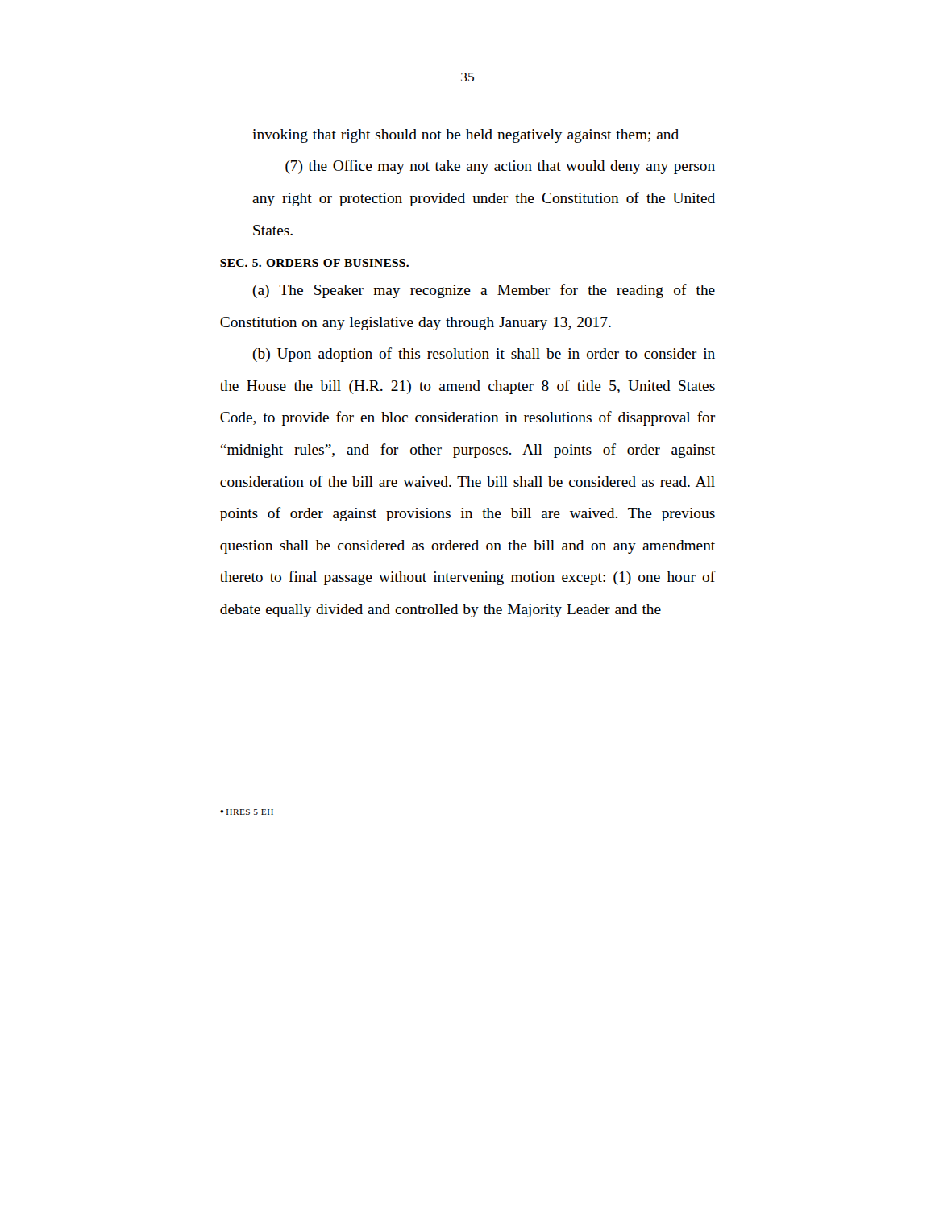35
invoking that right should not be held negatively against them; and
(7) the Office may not take any action that would deny any person any right or protection provided under the Constitution of the United States.
SEC. 5. ORDERS OF BUSINESS.
(a) The Speaker may recognize a Member for the reading of the Constitution on any legislative day through January 13, 2017.
(b) Upon adoption of this resolution it shall be in order to consider in the House the bill (H.R. 21) to amend chapter 8 of title 5, United States Code, to provide for en bloc consideration in resolutions of disapproval for “midnight rules”, and for other purposes. All points of order against consideration of the bill are waived. The bill shall be considered as read. All points of order against provisions in the bill are waived. The previous question shall be considered as ordered on the bill and on any amendment thereto to final passage without intervening motion except: (1) one hour of debate equally divided and controlled by the Majority Leader and the
•HRES 5 EH